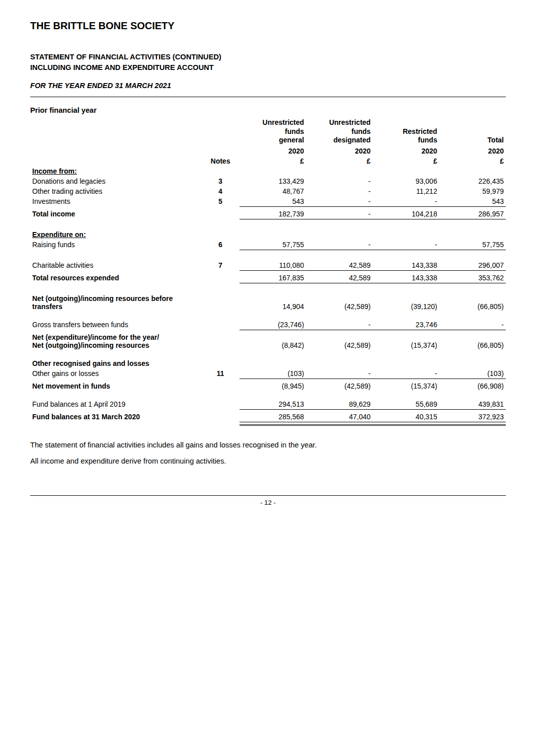THE BRITTLE BONE SOCIETY
STATEMENT OF FINANCIAL ACTIVITIES (CONTINUED)
INCLUDING INCOME AND EXPENDITURE ACCOUNT
FOR THE YEAR ENDED 31 MARCH 2021
Prior financial year
| | | Unrestricted funds general | Unrestricted funds designated | Restricted funds | Total |
| --- | --- | --- | --- | --- | --- |
| | | 2020 | 2020 | 2020 | 2020 |
| | Notes | £ | £ | £ | £ |
| Income from: | | | | | |
| Donations and legacies | 3 | 133,429 | - | 93,006 | 226,435 |
| Other trading activities | 4 | 48,767 | - | 11,212 | 59,979 |
| Investments | 5 | 543 | - | - | 543 |
| Total income | | 182,739 | - | 104,218 | 286,957 |
| Expenditure on: | | | | | |
| Raising funds | 6 | 57,755 | - | - | 57,755 |
| Charitable activities | 7 | 110,080 | 42,589 | 143,338 | 296,007 |
| Total resources expended | | 167,835 | 42,589 | 143,338 | 353,762 |
| Net (outgoing)/incoming resources before transfers | | 14,904 | (42,589) | (39,120) | (66,805) |
| Gross transfers between funds | | (23,746) | - | 23,746 | - |
| Net (expenditure)/income for the year/ Net (outgoing)/incoming resources | | (8,842) | (42,589) | (15,374) | (66,805) |
| Other recognised gains and losses | | | | | |
| Other gains or losses | 11 | (103) | - | - | (103) |
| Net movement in funds | | (8,945) | (42,589) | (15,374) | (66,908) |
| Fund balances at 1 April 2019 | | 294,513 | 89,629 | 55,689 | 439,831 |
| Fund balances at 31 March 2020 | | 285,568 | 47,040 | 40,315 | 372,923 |
The statement of financial activities includes all gains and losses recognised in the year.
All income and expenditure derive from continuing activities.
- 12 -